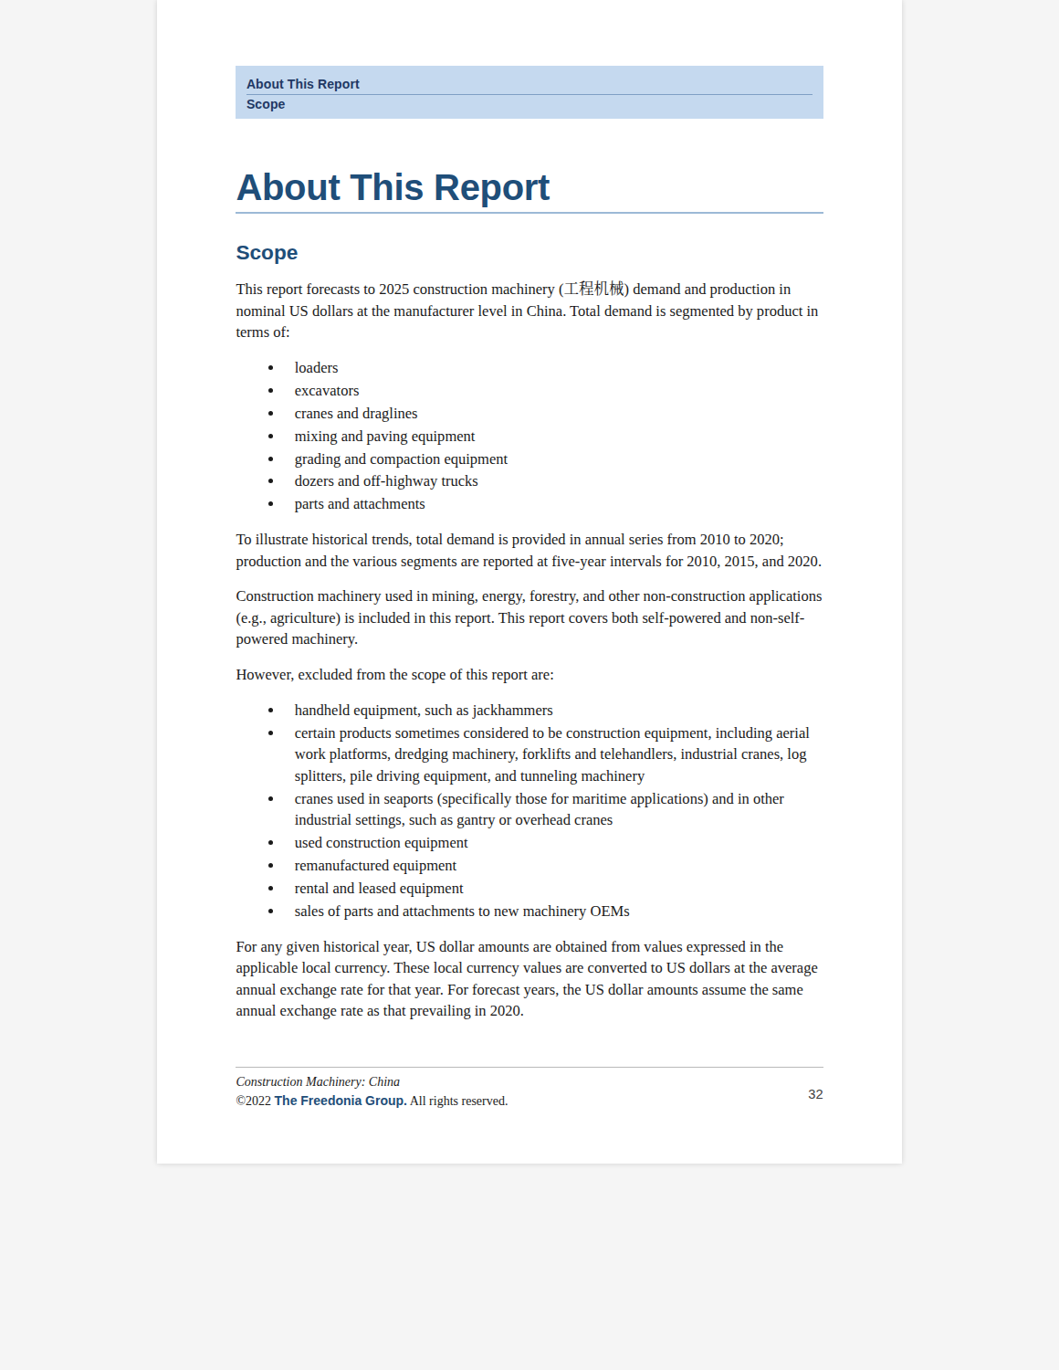About This Report
Scope
About This Report
Scope
This report forecasts to 2025 construction machinery (工程机械) demand and production in nominal US dollars at the manufacturer level in China. Total demand is segmented by product in terms of:
loaders
excavators
cranes and draglines
mixing and paving equipment
grading and compaction equipment
dozers and off-highway trucks
parts and attachments
To illustrate historical trends, total demand is provided in annual series from 2010 to 2020; production and the various segments are reported at five-year intervals for 2010, 2015, and 2020.
Construction machinery used in mining, energy, forestry, and other non-construction applications (e.g., agriculture) is included in this report. This report covers both self-powered and non-self-powered machinery.
However, excluded from the scope of this report are:
handheld equipment, such as jackhammers
certain products sometimes considered to be construction equipment, including aerial work platforms, dredging machinery, forklifts and telehandlers, industrial cranes, log splitters, pile driving equipment, and tunneling machinery
cranes used in seaports (specifically those for maritime applications) and in other industrial settings, such as gantry or overhead cranes
used construction equipment
remanufactured equipment
rental and leased equipment
sales of parts and attachments to new machinery OEMs
For any given historical year, US dollar amounts are obtained from values expressed in the applicable local currency. These local currency values are converted to US dollars at the average annual exchange rate for that year. For forecast years, the US dollar amounts assume the same annual exchange rate as that prevailing in 2020.
Construction Machinery: China
©2022 The Freedonia Group. All rights reserved.
32